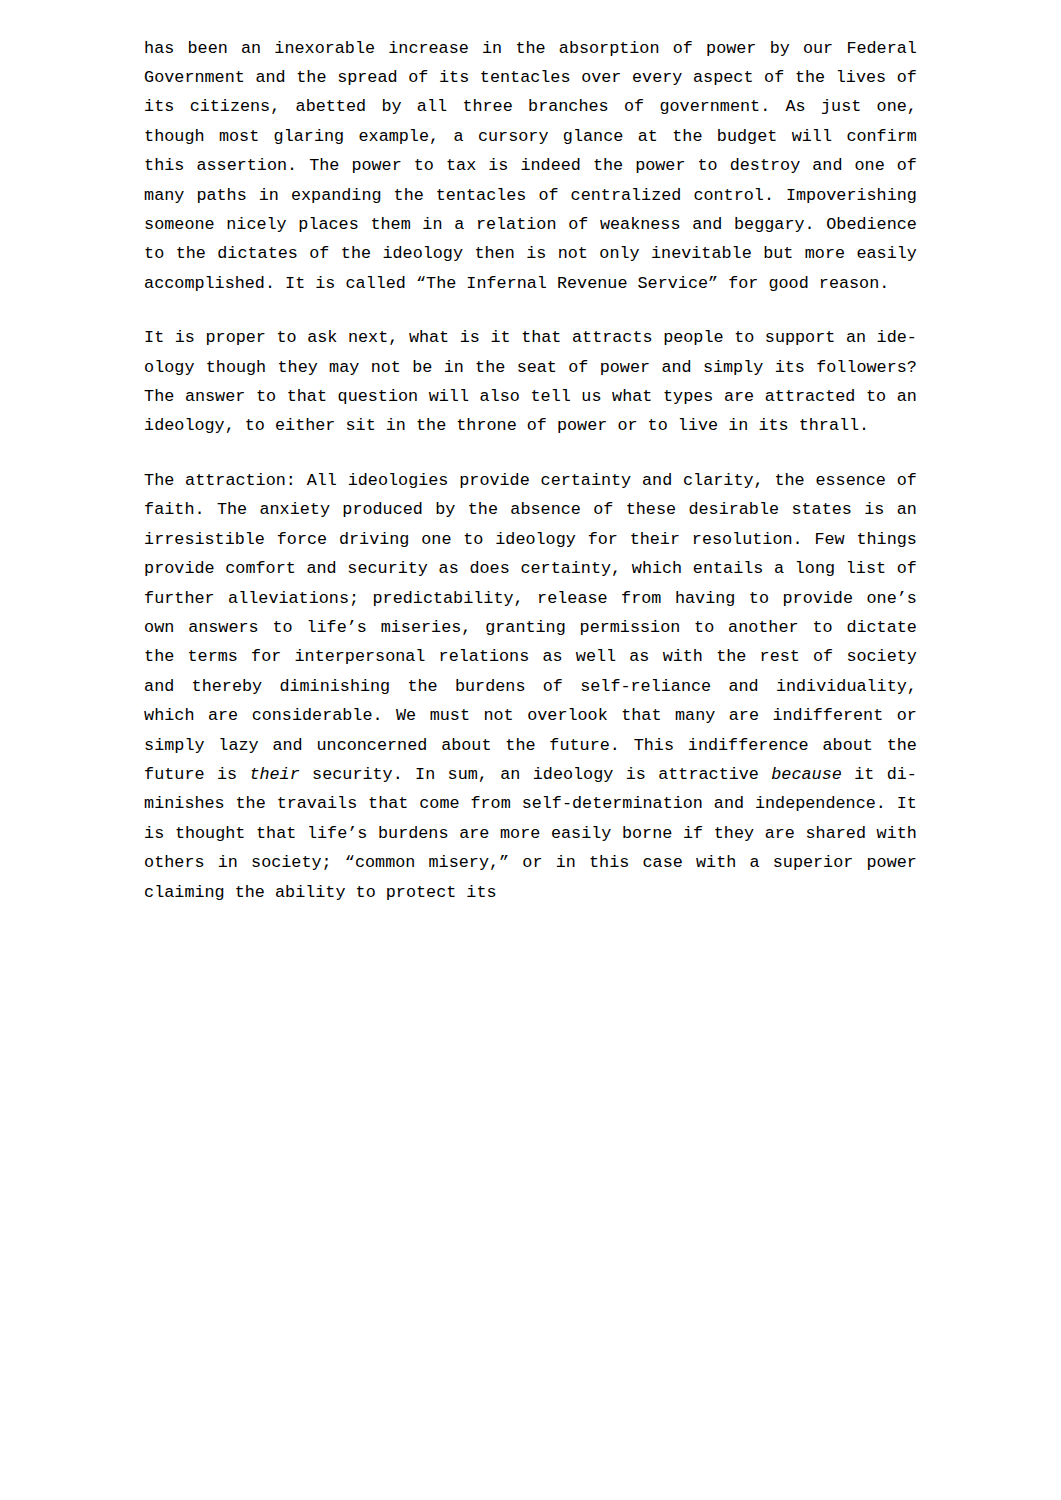has been an inexorable increase in the absorption of power by our Federal Government and the spread of its tentacles over every aspect of the lives of its citizens, abetted by all three branches of government. As just one, though most glaring example, a cursory glance at the budget will confirm this assertion. The power to tax is indeed the power to destroy and one of many paths in expanding the tentacles of centralized control. Impoverishing someone nicely places them in a relation of weakness and beggary. Obedience to the dictates of the ideology then is not only inevitable but more easily accomplished. It is called “The Infernal Revenue Service” for good reason.
It is proper to ask next, what is it that attracts people to support an ideology though they may not be in the seat of power and simply its followers? The answer to that question will also tell us what types are attracted to an ideology, to either sit in the throne of power or to live in its thrall.
The attraction: All ideologies provide certainty and clarity, the essence of faith. The anxiety produced by the absence of these desirable states is an irresistible force driving one to ideology for their resolution. Few things provide comfort and security as does certainty, which entails a long list of further alleviations; predictability, release from having to provide one’s own answers to life’s miseries, granting permission to another to dictate the terms for interpersonal relations as well as with the rest of society and thereby diminishing the burdens of self-reliance and individuality, which are considerable. We must not overlook that many are indifferent or simply lazy and unconcerned about the future. This indifference about the future is their security. In sum, an ideology is attractive because it diminishes the travails that come from self-determination and independence. It is thought that life’s burdens are more easily borne if they are shared with others in society; “common misery,” or in this case with a superior power claiming the ability to protect its